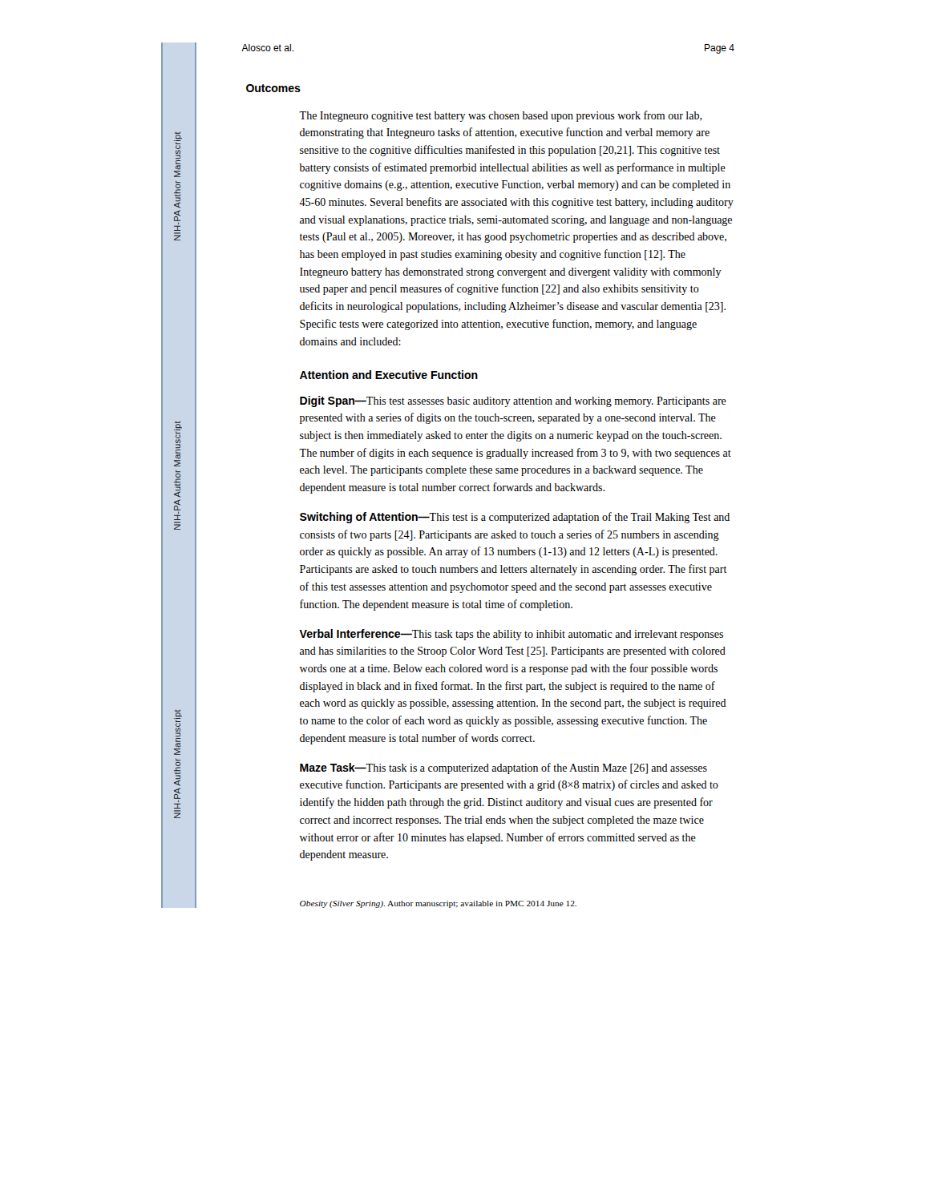NIH-PA Author Manuscript NIH-PA Author Manuscript NIH-PA Author Manuscript
Alosco et al.
Page 4
Outcomes
The Integneuro cognitive test battery was chosen based upon previous work from our lab, demonstrating that Integneuro tasks of attention, executive function and verbal memory are sensitive to the cognitive difficulties manifested in this population [20,21]. This cognitive test battery consists of estimated premorbid intellectual abilities as well as performance in multiple cognitive domains (e.g., attention, executive Function, verbal memory) and can be completed in 45-60 minutes. Several benefits are associated with this cognitive test battery, including auditory and visual explanations, practice trials, semi-automated scoring, and language and non-language tests (Paul et al., 2005). Moreover, it has good psychometric properties and as described above, has been employed in past studies examining obesity and cognitive function [12]. The Integneuro battery has demonstrated strong convergent and divergent validity with commonly used paper and pencil measures of cognitive function [22] and also exhibits sensitivity to deficits in neurological populations, including Alzheimer’s disease and vascular dementia [23]. Specific tests were categorized into attention, executive function, memory, and language domains and included:
Attention and Executive Function
Digit Span—This test assesses basic auditory attention and working memory. Participants are presented with a series of digits on the touch-screen, separated by a one-second interval. The subject is then immediately asked to enter the digits on a numeric keypad on the touch-screen. The number of digits in each sequence is gradually increased from 3 to 9, with two sequences at each level. The participants complete these same procedures in a backward sequence. The dependent measure is total number correct forwards and backwards.
Switching of Attention—This test is a computerized adaptation of the Trail Making Test and consists of two parts [24]. Participants are asked to touch a series of 25 numbers in ascending order as quickly as possible. An array of 13 numbers (1-13) and 12 letters (A-L) is presented. Participants are asked to touch numbers and letters alternately in ascending order. The first part of this test assesses attention and psychomotor speed and the second part assesses executive function. The dependent measure is total time of completion.
Verbal Interference—This task taps the ability to inhibit automatic and irrelevant responses and has similarities to the Stroop Color Word Test [25]. Participants are presented with colored words one at a time. Below each colored word is a response pad with the four possible words displayed in black and in fixed format. In the first part, the subject is required to the name of each word as quickly as possible, assessing attention. In the second part, the subject is required to name to the color of each word as quickly as possible, assessing executive function. The dependent measure is total number of words correct.
Maze Task—This task is a computerized adaptation of the Austin Maze [26] and assesses executive function. Participants are presented with a grid (8×8 matrix) of circles and asked to identify the hidden path through the grid. Distinct auditory and visual cues are presented for correct and incorrect responses. The trial ends when the subject completed the maze twice without error or after 10 minutes has elapsed. Number of errors committed served as the dependent measure.
Obesity (Silver Spring). Author manuscript; available in PMC 2014 June 12.